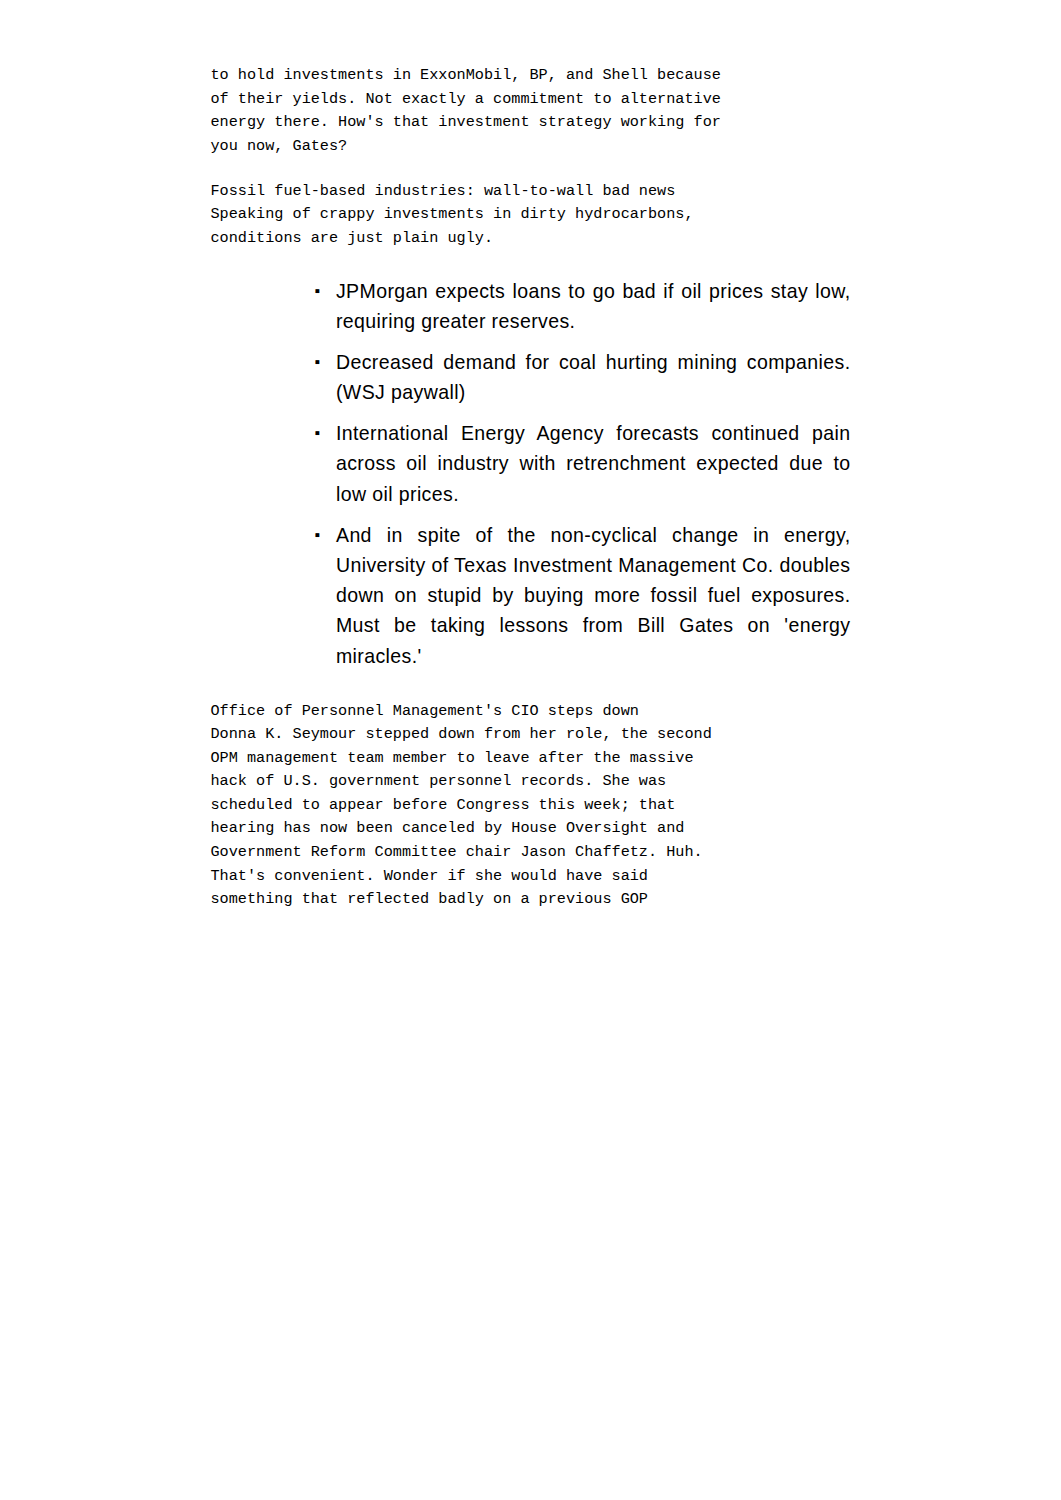to hold investments in ExxonMobil, BP, and Shell because of their yields. Not exactly a commitment to alternative energy there. How's that investment strategy working for you now, Gates?
Fossil fuel-based industries: wall-to-wall bad news
Speaking of crappy investments in dirty hydrocarbons, conditions are just plain ugly.
JPMorgan expects loans to go bad if oil prices stay low, requiring greater reserves.
Decreased demand for coal hurting mining companies. (WSJ paywall)
International Energy Agency forecasts continued pain across oil industry with retrenchment expected due to low oil prices.
And in spite of the non-cyclical change in energy, University of Texas Investment Management Co. doubles down on stupid by buying more fossil fuel exposures. Must be taking lessons from Bill Gates on 'energy miracles.'
Office of Personnel Management's CIO steps down
Donna K. Seymour stepped down from her role, the second OPM management team member to leave after the massive hack of U.S. government personnel records. She was scheduled to appear before Congress this week; that hearing has now been canceled by House Oversight and Government Reform Committee chair Jason Chaffetz. Huh. That's convenient. Wonder if she would have said something that reflected badly on a previous GOP